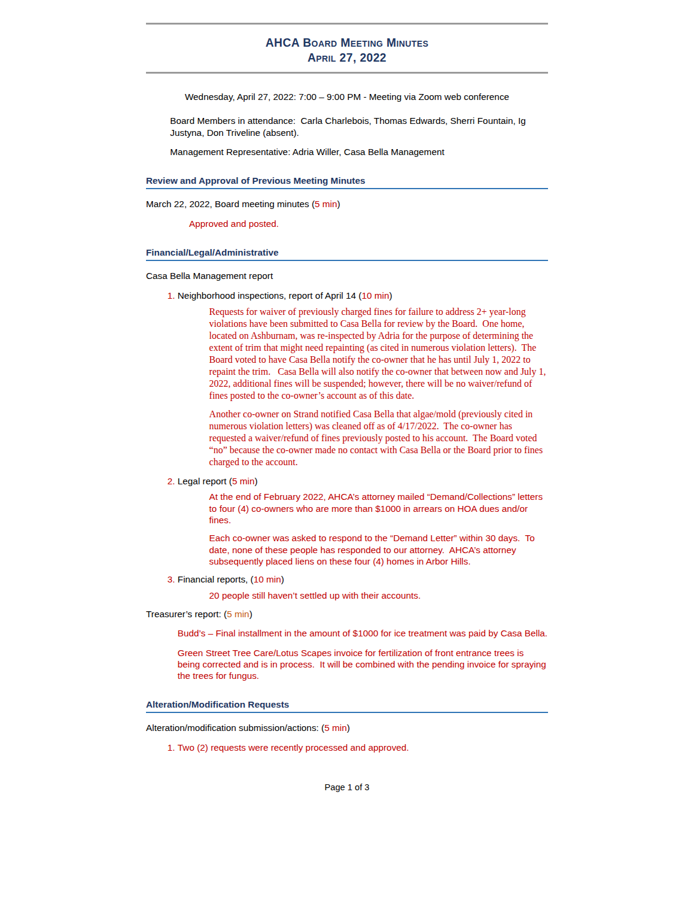AHCA Board Meeting Minutes
April 27, 2022
Wednesday, April 27, 2022: 7:00 – 9:00 PM - Meeting via Zoom web conference
Board Members in attendance: Carla Charlebois, Thomas Edwards, Sherri Fountain, Ig Justyna, Don Triveline (absent).
Management Representative: Adria Willer, Casa Bella Management
Review and Approval of Previous Meeting Minutes
March 22, 2022, Board meeting minutes (5 min)
Approved and posted.
Financial/Legal/Administrative
Casa Bella Management report
Neighborhood inspections, report of April 14 (10 min)
Requests for waiver of previously charged fines for failure to address 2+ year-long violations have been submitted to Casa Bella for review by the Board. One home, located on Ashburnam, was re-inspected by Adria for the purpose of determining the extent of trim that might need repainting (as cited in numerous violation letters). The Board voted to have Casa Bella notify the co-owner that he has until July 1, 2022 to repaint the trim. Casa Bella will also notify the co-owner that between now and July 1, 2022, additional fines will be suspended; however, there will be no waiver/refund of fines posted to the co-owner’s account as of this date.
Another co-owner on Strand notified Casa Bella that algae/mold (previously cited in numerous violation letters) was cleaned off as of 4/17/2022. The co-owner has requested a waiver/refund of fines previously posted to his account. The Board voted “no” because the co-owner made no contact with Casa Bella or the Board prior to fines charged to the account.
Legal report (5 min)
At the end of February 2022, AHCA’s attorney mailed “Demand/Collections” letters to four (4) co-owners who are more than $1000 in arrears on HOA dues and/or fines.
Each co-owner was asked to respond to the “Demand Letter” within 30 days. To date, none of these people has responded to our attorney. AHCA’s attorney subsequently placed liens on these four (4) homes in Arbor Hills.
Financial reports, (10 min)
20 people still haven’t settled up with their accounts.
Treasurer’s report: (5 min)
Budd’s – Final installment in the amount of $1000 for ice treatment was paid by Casa Bella.
Green Street Tree Care/Lotus Scapes invoice for fertilization of front entrance trees is being corrected and is in process. It will be combined with the pending invoice for spraying the trees for fungus.
Alteration/Modification Requests
Alteration/modification submission/actions: (5 min)
Two (2) requests were recently processed and approved.
Page 1 of 3